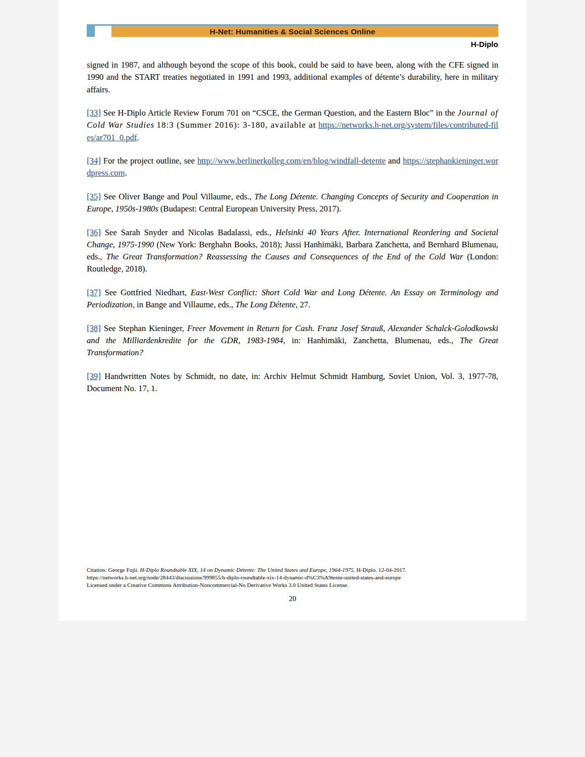H-Net: Humanities & Social Sciences Online
H-Diplo
signed in 1987, and although beyond the scope of this book, could be said to have been, along with the CFE signed in 1990 and the START treaties negotiated in 1991 and 1993, additional examples of détente’s durability, here in military affairs.
[33] See H-Diplo Article Review Forum 701 on “CSCE, the German Question, and the Eastern Bloc” in the Journal of Cold War Studies 18:3 (Summer 2016): 3-180, available at https://networks.h-net.org/system/files/contributed-files/ar701_0.pdf.
[34] For the project outline, see http://www.berlinerkolleg.com/en/blog/windfall-detente and https://stephankieninger.wordpress.com.
[35] See Oliver Bange and Poul Villaume, eds., The Long Détente. Changing Concepts of Security and Cooperation in Europe, 1950s-1980s (Budapest: Central European University Press, 2017).
[36] See Sarah Snyder and Nicolas Badalassi, eds., Helsinki 40 Years After. International Reordering and Societal Change, 1975-1990 (New York: Berghahn Books, 2018); Jussi Hanhimäki, Barbara Zanchetta, and Bernhard Blumenau, eds., The Great Transformation? Reassessing the Causes and Consequences of the End of the Cold War (London: Routledge, 2018).
[37] See Gottfried Niedhart, East-West Conflict: Short Cold War and Long Détente. An Essay on Terminology and Periodization, in Bange and Villaume, eds., The Long Détente, 27.
[38] See Stephan Kieninger, Freer Movement in Return for Cash. Franz Josef Strauß, Alexander Schalck-Golodkowski and the Milliardenkredite for the GDR, 1983-1984, in: Hanhimäki, Zanchetta, Blumenau, eds., The Great Transformation?
[39] Handwritten Notes by Schmidt, no date, in: Archiv Helmut Schmidt Hamburg, Soviet Union, Vol. 3, 1977-78, Document No. 17, 1.
Citation: George Fujii. H-Diplo Roundtable XIX, 14 on Dynamic Détente: The United States and Europe, 1964-1975. H-Diplo. 12-04-2017.
https://networks.h-net.org/node/28443/discussions/999855/h-diplo-roundtable-xix-14-dynamic-d%C3%A9tente-united-states-and-europe
Licensed under a Creative Commons Attribution-Noncommercial-No Derivative Works 3.0 United States License.
20